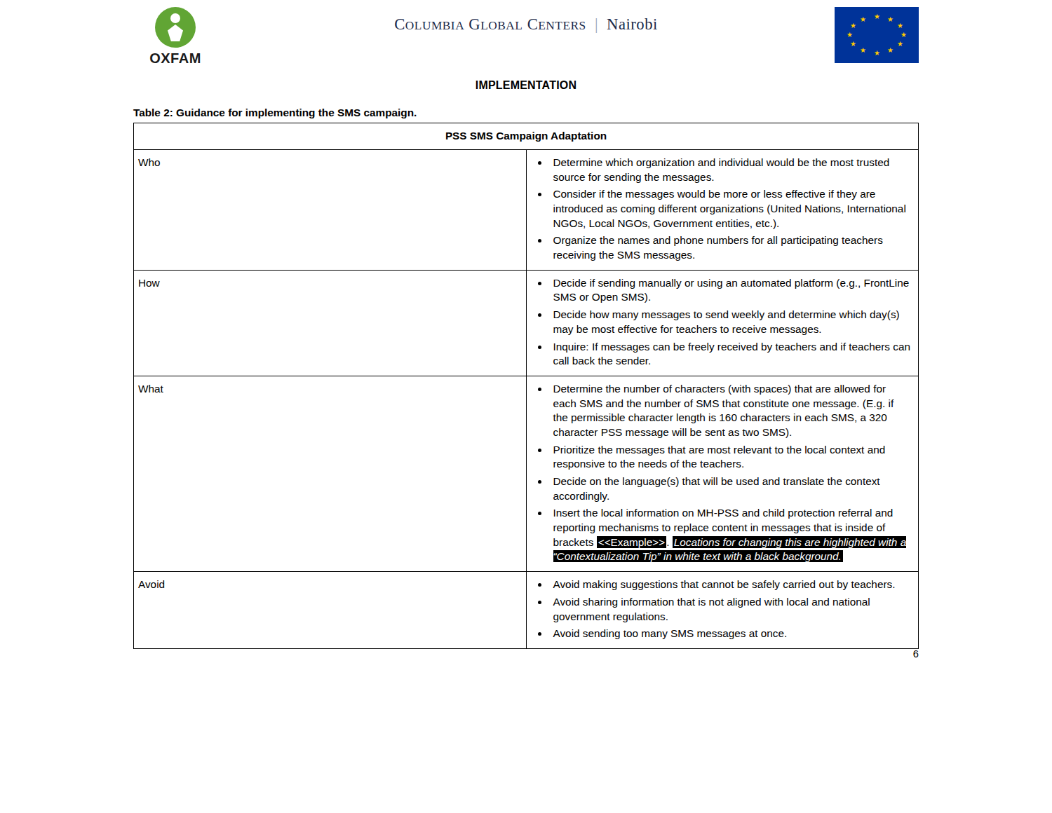OXFAM
COLUMBIA GLOBAL CENTERS | Nairobi
★ ★ ★ ★ ★ ★ ★ ★ ★ ★ ★ ★
IMPLEMENTATION
Table 2: Guidance for implementing the SMS campaign.
| PSS SMS Campaign Adaptation |
| --- |
| Who | Determine which organization and individual would be the most trusted source for sending the messages. Consider if the messages would be more or less effective if they are introduced as coming different organizations (United Nations, International NGOs, Local NGOs, Government entities, etc.). Organize the names and phone numbers for all participating teachers receiving the SMS messages. |
| How | Decide if sending manually or using an automated platform (e.g., FrontLine SMS or Open SMS). Decide how many messages to send weekly and determine which day(s) may be most effective for teachers to receive messages. Inquire: If messages can be freely received by teachers and if teachers can call back the sender. |
| What | Determine the number of characters (with spaces) that are allowed for each SMS and the number of SMS that constitute one message. (E.g. if the permissible character length is 160 characters in each SMS, a 320 character PSS message will be sent as two SMS). Prioritize the messages that are most relevant to the local context and responsive to the needs of the teachers. Decide on the language(s) that will be used and translate the context accordingly. Insert the local information on MH-PSS and child protection referral and reporting mechanisms to replace content in messages that is inside of brackets <<Example>> . Locations for changing this are highlighted with a “Contextualization Tip” in white text with a black background. |
| Avoid | Avoid making suggestions that cannot be safely carried out by teachers. Avoid sharing information that is not aligned with local and national government regulations. Avoid sending too many SMS messages at once. |
6